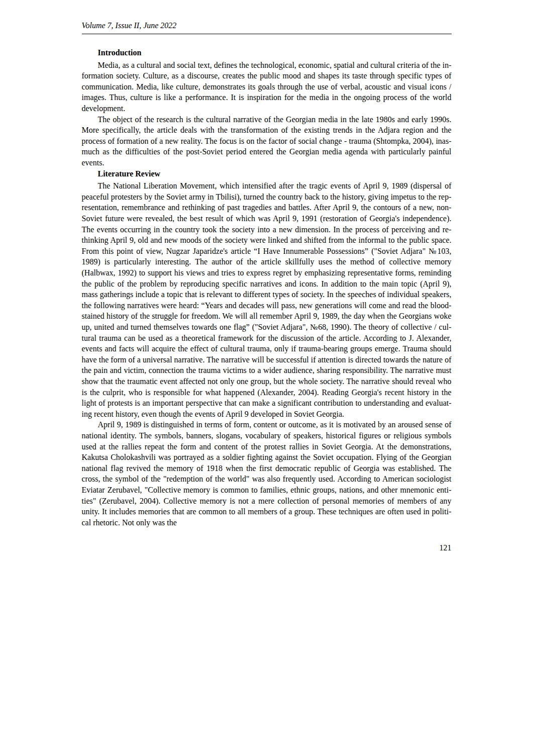Volume 7, Issue II, June 2022
Introduction
Media, as a cultural and social text, defines the technological, economic, spatial and cultural criteria of the information society. Culture, as a discourse, creates the public mood and shapes its taste through specific types of communication. Media, like culture, demonstrates its goals through the use of verbal, acoustic and visual icons / images. Thus, culture is like a performance. It is inspiration for the media in the ongoing process of the world development.
The object of the research is the cultural narrative of the Georgian media in the late 1980s and early 1990s. More specifically, the article deals with the transformation of the existing trends in the Adjara region and the process of formation of a new reality. The focus is on the factor of social change - trauma (Shtompka, 2004), inasmuch as the difficulties of the post-Soviet period entered the Georgian media agenda with particularly painful events.
Literature Review
The National Liberation Movement, which intensified after the tragic events of April 9, 1989 (dispersal of peaceful protesters by the Soviet army in Tbilisi), turned the country back to the history, giving impetus to the representation, remembrance and rethinking of past tragedies and battles. After April 9, the contours of a new, non-Soviet future were revealed, the best result of which was April 9, 1991 (restoration of Georgia's independence). The events occurring in the country took the society into a new dimension. In the process of perceiving and rethinking April 9, old and new moods of the society were linked and shifted from the informal to the public space. From this point of view, Nugzar Japaridze's article “I Have Innumerable Possessions” ("Soviet Adjara" №103, 1989) is particularly interesting. The author of the article skillfully uses the method of collective memory (Halbwax, 1992) to support his views and tries to express regret by emphasizing representative forms, reminding the public of the problem by reproducing specific narratives and icons. In addition to the main topic (April 9), mass gatherings include a topic that is relevant to different types of society. In the speeches of individual speakers, the following narratives were heard: “Years and decades will pass, new generations will come and read the bloodstained history of the struggle for freedom. We will all remember April 9, 1989, the day when the Georgians woke up, united and turned themselves towards one flag” ("Soviet Adjara", №68, 1990). The theory of collective / cultural trauma can be used as a theoretical framework for the discussion of the article. According to J. Alexander, events and facts will acquire the effect of cultural trauma, only if trauma-bearing groups emerge. Trauma should have the form of a universal narrative. The narrative will be successful if attention is directed towards the nature of the pain and victim, connection the trauma victims to a wider audience, sharing responsibility. The narrative must show that the traumatic event affected not only one group, but the whole society. The narrative should reveal who is the culprit, who is responsible for what happened (Alexander, 2004). Reading Georgia's recent history in the light of protests is an important perspective that can make a significant contribution to understanding and evaluating recent history, even though the events of April 9 developed in Soviet Georgia.
April 9, 1989 is distinguished in terms of form, content or outcome, as it is motivated by an aroused sense of national identity. The symbols, banners, slogans, vocabulary of speakers, historical figures or religious symbols used at the rallies repeat the form and content of the protest rallies in Soviet Georgia. At the demonstrations, Kakutsa Cholokashvili was portrayed as a soldier fighting against the Soviet occupation. Flying of the Georgian national flag revived the memory of 1918 when the first democratic republic of Georgia was established. The cross, the symbol of the "redemption of the world" was also frequently used. According to American sociologist Eviatar Zerubavel, "Collective memory is common to families, ethnic groups, nations, and other mnemonic entities" (Zerubavel, 2004). Collective memory is not a mere collection of personal memories of members of any unity. It includes memories that are common to all members of a group. These techniques are often used in political rhetoric. Not only was the
121